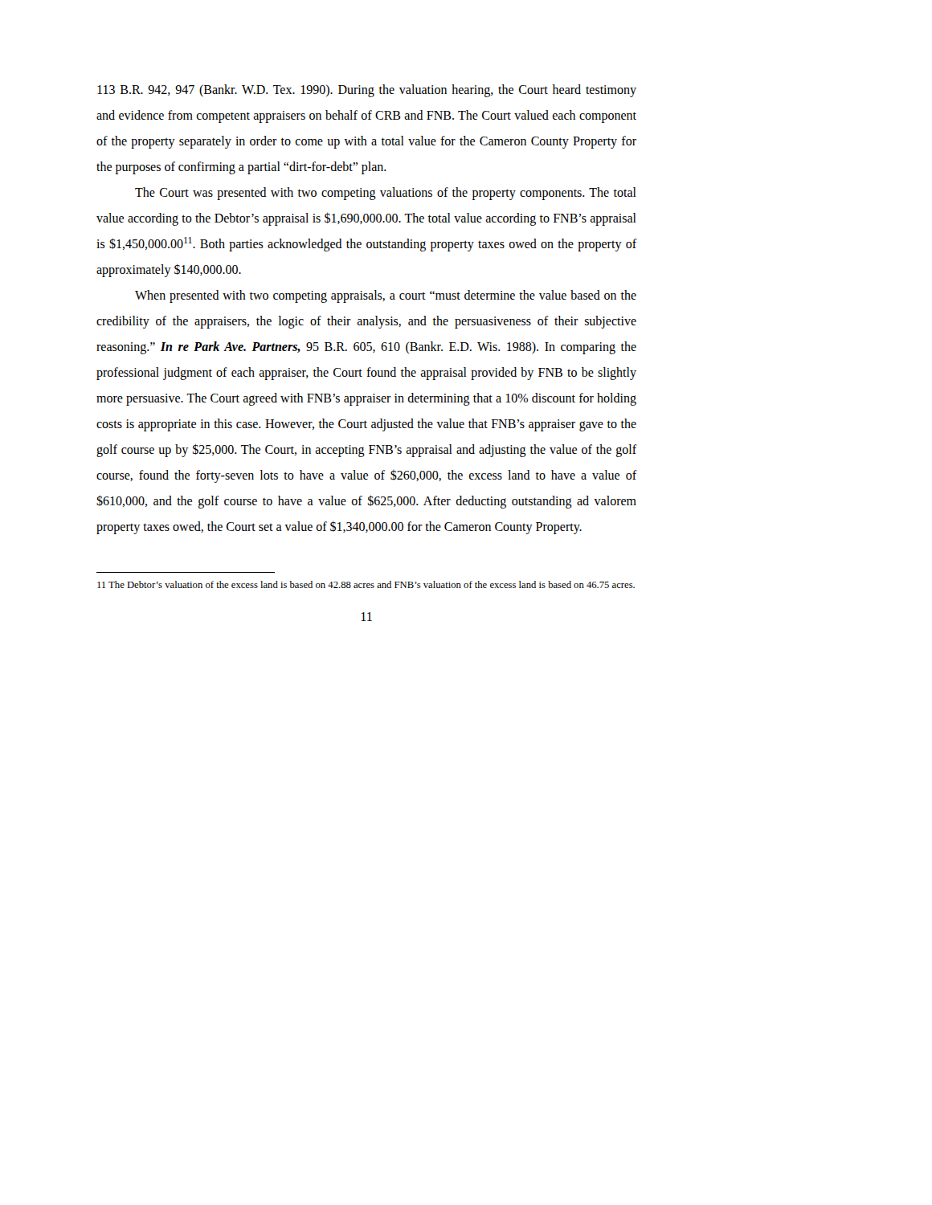113 B.R. 942, 947 (Bankr. W.D. Tex. 1990). During the valuation hearing, the Court heard testimony and evidence from competent appraisers on behalf of CRB and FNB. The Court valued each component of the property separately in order to come up with a total value for the Cameron County Property for the purposes of confirming a partial “dirt-for-debt” plan.
The Court was presented with two competing valuations of the property components. The total value according to the Debtor’s appraisal is $1,690,000.00. The total value according to FNB’s appraisal is $1,450,000.0011. Both parties acknowledged the outstanding property taxes owed on the property of approximately $140,000.00.
When presented with two competing appraisals, a court “must determine the value based on the credibility of the appraisers, the logic of their analysis, and the persuasiveness of their subjective reasoning.” In re Park Ave. Partners, 95 B.R. 605, 610 (Bankr. E.D. Wis. 1988). In comparing the professional judgment of each appraiser, the Court found the appraisal provided by FNB to be slightly more persuasive. The Court agreed with FNB’s appraiser in determining that a 10% discount for holding costs is appropriate in this case. However, the Court adjusted the value that FNB’s appraiser gave to the golf course up by $25,000. The Court, in accepting FNB’s appraisal and adjusting the value of the golf course, found the forty-seven lots to have a value of $260,000, the excess land to have a value of $610,000, and the golf course to have a value of $625,000. After deducting outstanding ad valorem property taxes owed, the Court set a value of $1,340,000.00 for the Cameron County Property.
11 The Debtor’s valuation of the excess land is based on 42.88 acres and FNB’s valuation of the excess land is based on 46.75 acres.
11